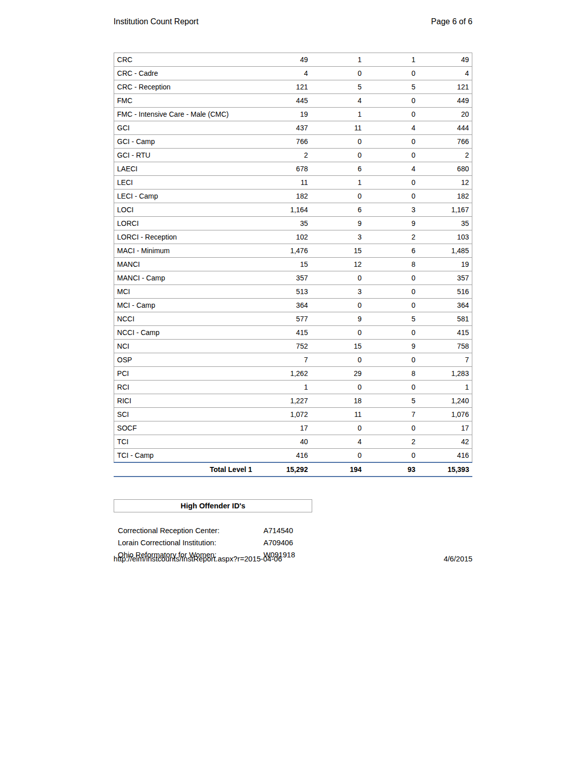Institution Count Report
Page 6 of 6
| CRC | 49 | 1 | 1 | 49 |
| CRC - Cadre | 4 | 0 | 0 | 4 |
| CRC - Reception | 121 | 5 | 5 | 121 |
| FMC | 445 | 4 | 0 | 449 |
| FMC - Intensive Care - Male (CMC) | 19 | 1 | 0 | 20 |
| GCI | 437 | 11 | 4 | 444 |
| GCI - Camp | 766 | 0 | 0 | 766 |
| GCI - RTU | 2 | 0 | 0 | 2 |
| LAECI | 678 | 6 | 4 | 680 |
| LECI | 11 | 1 | 0 | 12 |
| LECI - Camp | 182 | 0 | 0 | 182 |
| LOCI | 1,164 | 6 | 3 | 1,167 |
| LORCI | 35 | 9 | 9 | 35 |
| LORCI - Reception | 102 | 3 | 2 | 103 |
| MACI - Minimum | 1,476 | 15 | 6 | 1,485 |
| MANCI | 15 | 12 | 8 | 19 |
| MANCI - Camp | 357 | 0 | 0 | 357 |
| MCI | 513 | 3 | 0 | 516 |
| MCI - Camp | 364 | 0 | 0 | 364 |
| NCCI | 577 | 9 | 5 | 581 |
| NCCI - Camp | 415 | 0 | 0 | 415 |
| NCI | 752 | 15 | 9 | 758 |
| OSP | 7 | 0 | 0 | 7 |
| PCI | 1,262 | 29 | 8 | 1,283 |
| RCI | 1 | 0 | 0 | 1 |
| RICI | 1,227 | 18 | 5 | 1,240 |
| SCI | 1,072 | 11 | 7 | 1,076 |
| SOCF | 17 | 0 | 0 | 17 |
| TCI | 40 | 4 | 2 | 42 |
| TCI - Camp | 416 | 0 | 0 | 416 |
| Total Level 1 | 15,292 | 194 | 93 | 15,393 |
| High Offender ID's |
| --- |
| Correctional Reception Center: | A714540 |
| Lorain Correctional Institution: | A709406 |
| Ohio Reformatory for Women: | W091918 |
http://eim/instcounts/InstReport.aspx?r=2015-04-06
4/6/2015